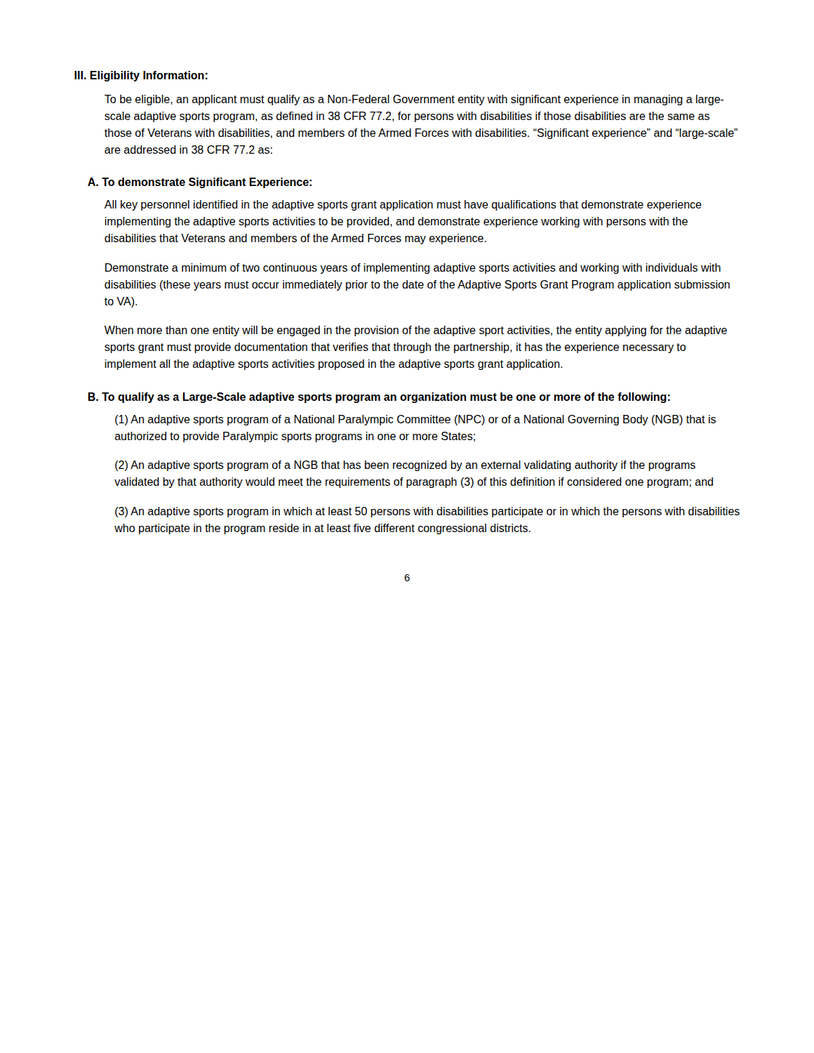III. Eligibility Information:
To be eligible, an applicant must qualify as a Non-Federal Government entity with significant experience in managing a large-scale adaptive sports program, as defined in 38 CFR 77.2, for persons with disabilities if those disabilities are the same as those of Veterans with disabilities, and members of the Armed Forces with disabilities. “Significant experience” and “large-scale” are addressed in 38 CFR 77.2 as:
A. To demonstrate Significant Experience:
All key personnel identified in the adaptive sports grant application must have qualifications that demonstrate experience implementing the adaptive sports activities to be provided, and demonstrate experience working with persons with the disabilities that Veterans and members of the Armed Forces may experience.
Demonstrate a minimum of two continuous years of implementing adaptive sports activities and working with individuals with disabilities (these years must occur immediately prior to the date of the Adaptive Sports Grant Program application submission to VA).
When more than one entity will be engaged in the provision of the adaptive sport activities, the entity applying for the adaptive sports grant must provide documentation that verifies that through the partnership, it has the experience necessary to implement all the adaptive sports activities proposed in the adaptive sports grant application.
B. To qualify as a Large-Scale adaptive sports program an organization must be one or more of the following:
(1) An adaptive sports program of a National Paralympic Committee (NPC) or of a National Governing Body (NGB) that is authorized to provide Paralympic sports programs in one or more States;
(2) An adaptive sports program of a NGB that has been recognized by an external validating authority if the programs validated by that authority would meet the requirements of paragraph (3) of this definition if considered one program; and
(3) An adaptive sports program in which at least 50 persons with disabilities participate or in which the persons with disabilities who participate in the program reside in at least five different congressional districts.
6